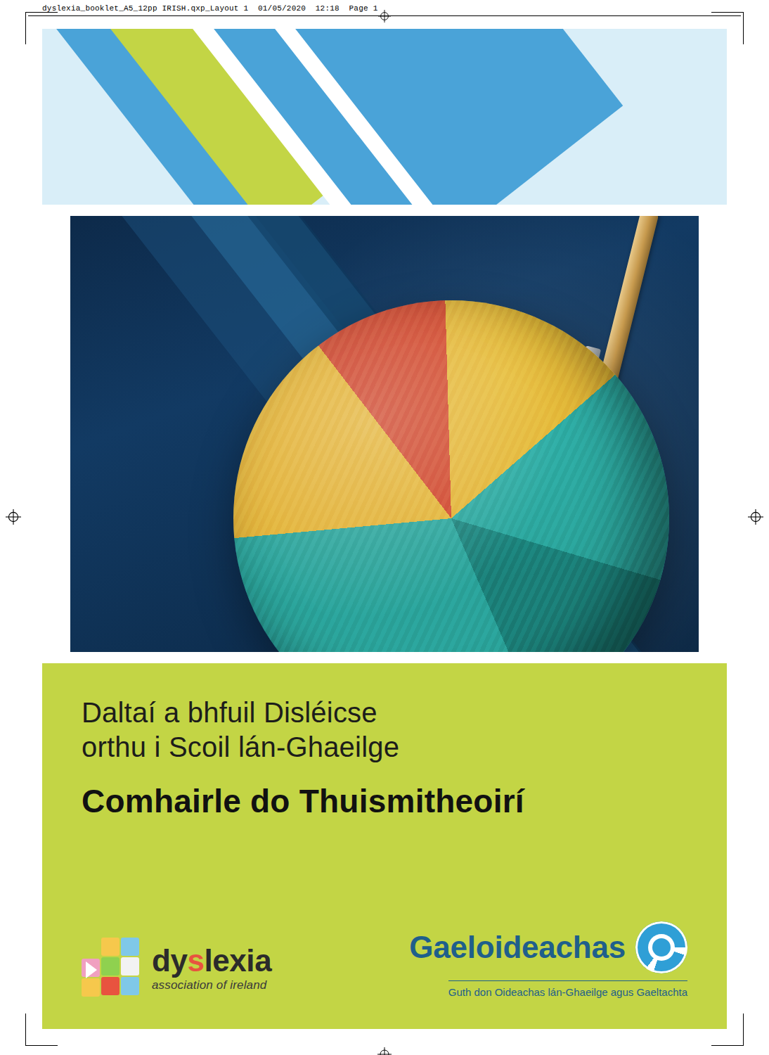dyslexia_booklet_A5_12pp IRISH.qxp_Layout 1 01/05/2020 12:18 Page 1
Daltaí a bhfuil Disléicse
orthu i Scoil lán-Ghaeilge
Comhairle do Thuismitheoirí
dyslexia
association of ireland
Gaeloideachas
Guth don Oideachas lán-Ghaeilge agus Gaeltachta